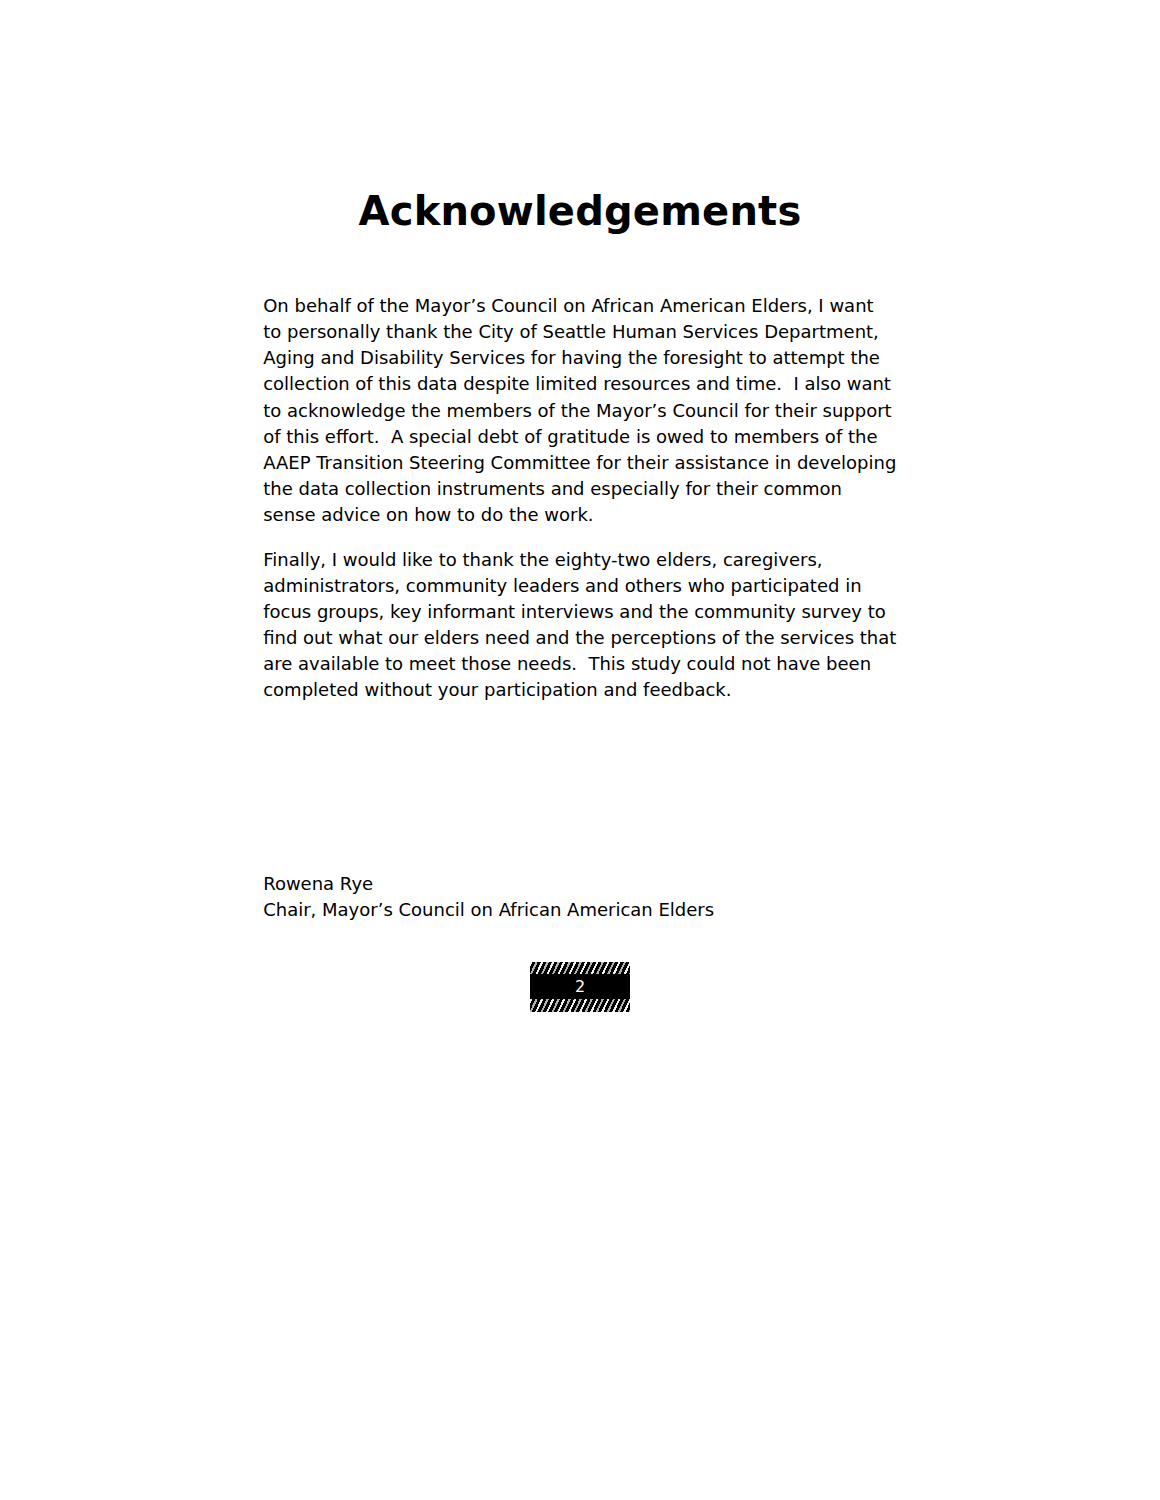Acknowledgements
On behalf of the Mayor’s Council on African American Elders, I want to personally thank the City of Seattle Human Services Department, Aging and Disability Services for having the foresight to attempt the collection of this data despite limited resources and time. I also want to acknowledge the members of the Mayor’s Council for their support of this effort. A special debt of gratitude is owed to members of the AAEP Transition Steering Committee for their assistance in developing the data collection instruments and especially for their common sense advice on how to do the work.
Finally, I would like to thank the eighty-two elders, caregivers, administrators, community leaders and others who participated in focus groups, key informant interviews and the community survey to find out what our elders need and the perceptions of the services that are available to meet those needs. This study could not have been completed without your participation and feedback.
Rowena Rye
Chair, Mayor’s Council on African American Elders
2